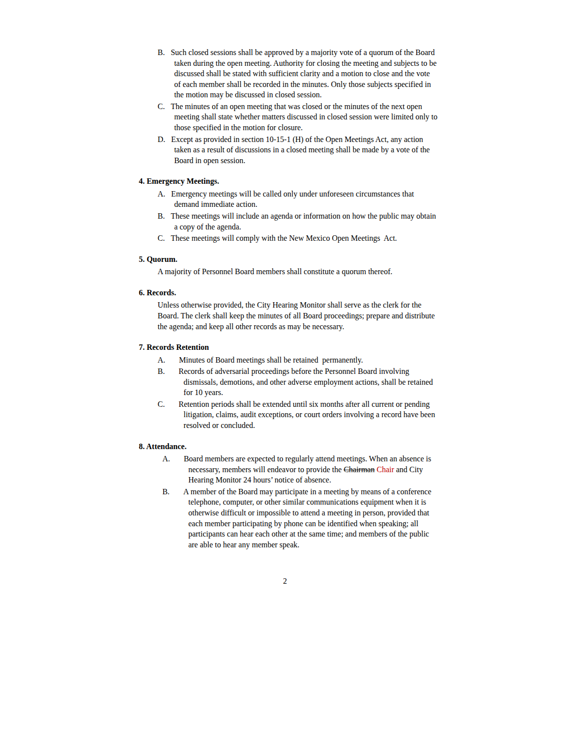B. Such closed sessions shall be approved by a majority vote of a quorum of the Board taken during the open meeting. Authority for closing the meeting and subjects to be discussed shall be stated with sufficient clarity and a motion to close and the vote of each member shall be recorded in the minutes. Only those subjects specified in the motion may be discussed in closed session.
C. The minutes of an open meeting that was closed or the minutes of the next open meeting shall state whether matters discussed in closed session were limited only to those specified in the motion for closure.
D. Except as provided in section 10-15-1 (H) of the Open Meetings Act, any action taken as a result of discussions in a closed meeting shall be made by a vote of the Board in open session.
4. Emergency Meetings.
A. Emergency meetings will be called only under unforeseen circumstances that demand immediate action.
B. These meetings will include an agenda or information on how the public may obtain a copy of the agenda.
C. These meetings will comply with the New Mexico Open Meetings Act.
5. Quorum.
A majority of Personnel Board members shall constitute a quorum thereof.
6. Records.
Unless otherwise provided, the City Hearing Monitor shall serve as the clerk for the Board. The clerk shall keep the minutes of all Board proceedings; prepare and distribute the agenda; and keep all other records as may be necessary.
7. Records Retention
A. Minutes of Board meetings shall be retained permanently.
B. Records of adversarial proceedings before the Personnel Board involving dismissals, demotions, and other adverse employment actions, shall be retained for 10 years.
C. Retention periods shall be extended until six months after all current or pending litigation, claims, audit exceptions, or court orders involving a record have been resolved or concluded.
8. Attendance.
A. Board members are expected to regularly attend meetings. When an absence is necessary, members will endeavor to provide the Chairman Chair and City Hearing Monitor 24 hours’ notice of absence.
B. A member of the Board may participate in a meeting by means of a conference telephone, computer, or other similar communications equipment when it is otherwise difficult or impossible to attend a meeting in person, provided that each member participating by phone can be identified when speaking; all participants can hear each other at the same time; and members of the public are able to hear any member speak.
2